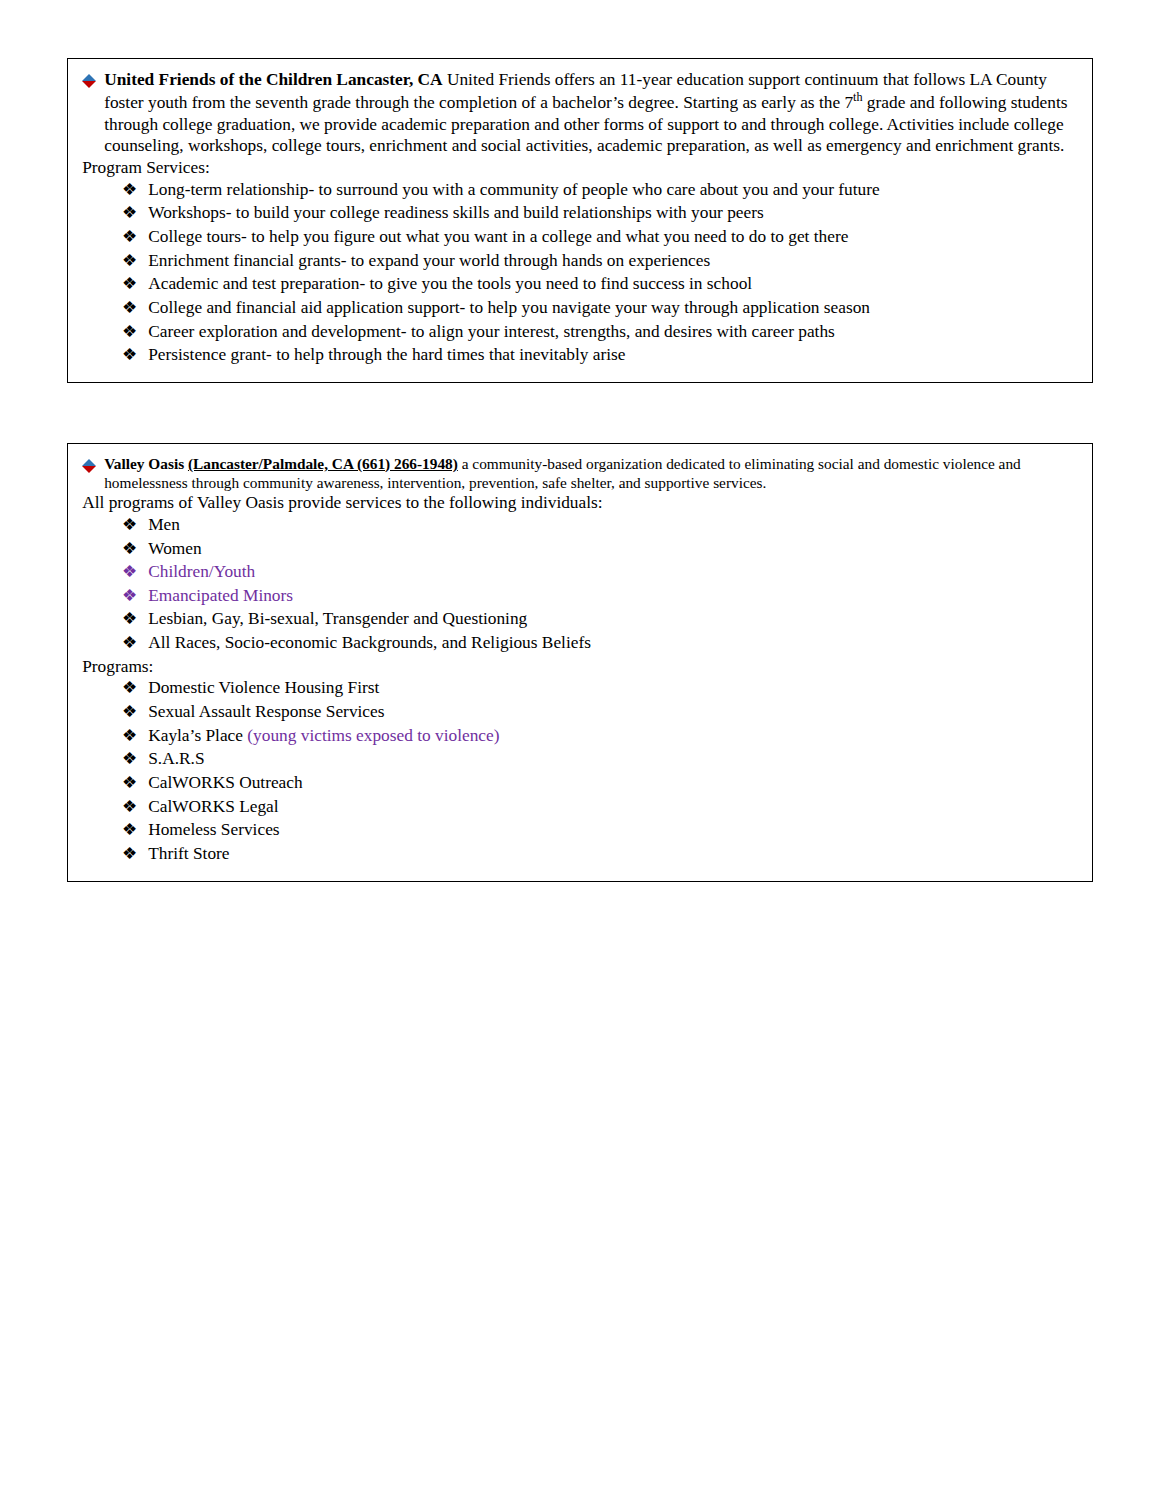United Friends of the Children Lancaster, CA United Friends offers an 11-year education support continuum that follows LA County foster youth from the seventh grade through the completion of a bachelor’s degree. Starting as early as the 7th grade and following students through college graduation, we provide academic preparation and other forms of support to and through college. Activities include college counseling, workshops, college tours, enrichment and social activities, academic preparation, as well as emergency and enrichment grants.
Program Services:
Long-term relationship- to surround you with a community of people who care about you and your future
Workshops- to build your college readiness skills and build relationships with your peers
College tours- to help you figure out what you want in a college and what you need to do to get there
Enrichment financial grants- to expand your world through hands on experiences
Academic and test preparation- to give you the tools you need to find success in school
College and financial aid application support- to help you navigate your way through application season
Career exploration and development- to align your interest, strengths, and desires with career paths
Persistence grant- to help through the hard times that inevitably arise
Valley Oasis (Lancaster/Palmdale, CA (661) 266-1948) a community-based organization dedicated to eliminating social and domestic violence and homelessness through community awareness, intervention, prevention, safe shelter, and supportive services.
All programs of Valley Oasis provide services to the following individuals:
Men
Women
Children/Youth
Emancipated Minors
Lesbian, Gay, Bi-sexual, Transgender and Questioning
All Races, Socio-economic Backgrounds, and Religious Beliefs
Programs:
Domestic Violence Housing First
Sexual Assault Response Services
Kayla’s Place (young victims exposed to violence)
S.A.R.S
CalWORKS Outreach
CalWORKS Legal
Homeless Services
Thrift Store